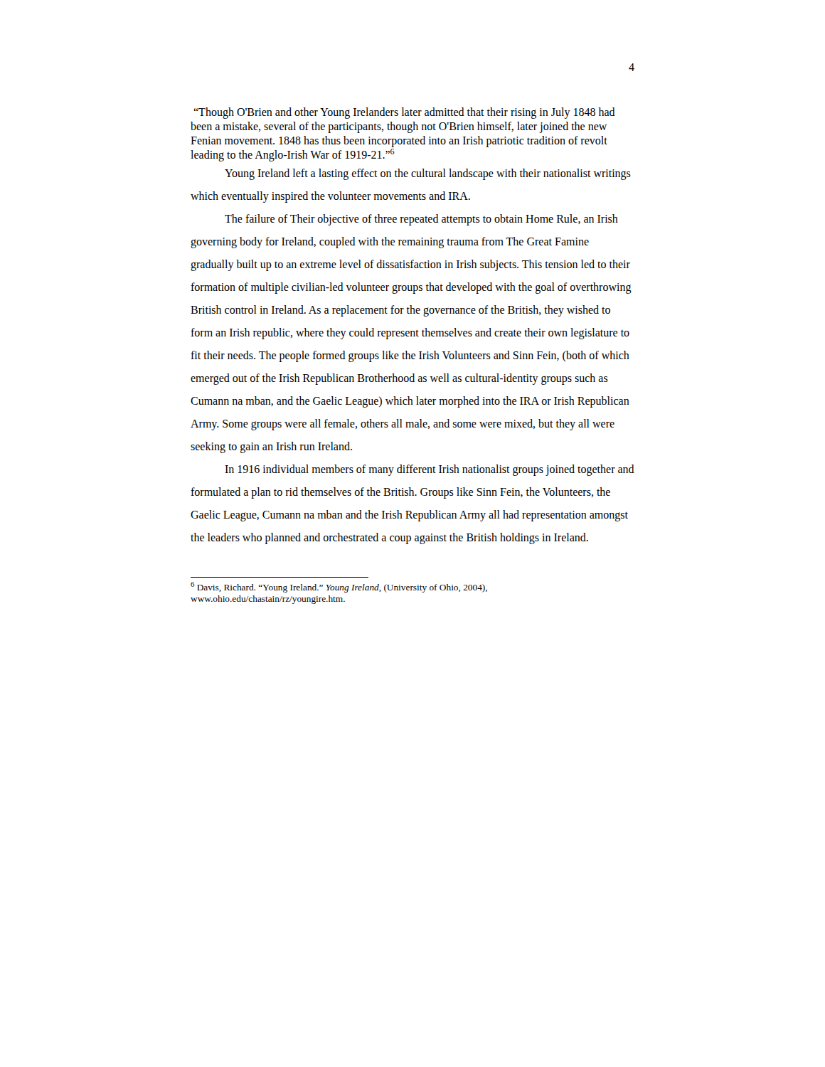4
“Though O'Brien and other Young Irelanders later admitted that their rising in July 1848 had been a mistake, several of the participants, though not O'Brien himself, later joined the new Fenian movement. 1848 has thus been incorporated into an Irish patriotic tradition of revolt leading to the Anglo-Irish War of 1919-21.”6
Young Ireland left a lasting effect on the cultural landscape with their nationalist writings which eventually inspired the volunteer movements and IRA.
The failure of Their objective of three repeated attempts to obtain Home Rule, an Irish governing body for Ireland, coupled with the remaining trauma from The Great Famine gradually built up to an extreme level of dissatisfaction in Irish subjects. This tension led to their formation of multiple civilian-led volunteer groups that developed with the goal of overthrowing British control in Ireland. As a replacement for the governance of the British, they wished to form an Irish republic, where they could represent themselves and create their own legislature to fit their needs. The people formed groups like the Irish Volunteers and Sinn Fein, (both of which emerged out of the Irish Republican Brotherhood as well as cultural-identity groups such as Cumann na mban, and the Gaelic League) which later morphed into the IRA or Irish Republican Army. Some groups were all female, others all male, and some were mixed, but they all were seeking to gain an Irish run Ireland.
In 1916 individual members of many different Irish nationalist groups joined together and formulated a plan to rid themselves of the British. Groups like Sinn Fein, the Volunteers, the Gaelic League, Cumann na mban and the Irish Republican Army all had representation amongst the leaders who planned and orchestrated a coup against the British holdings in Ireland.
6 Davis, Richard. “Young Ireland.” Young Ireland, (University of Ohio, 2004), www.ohio.edu/chastain/rz/youngire.htm.